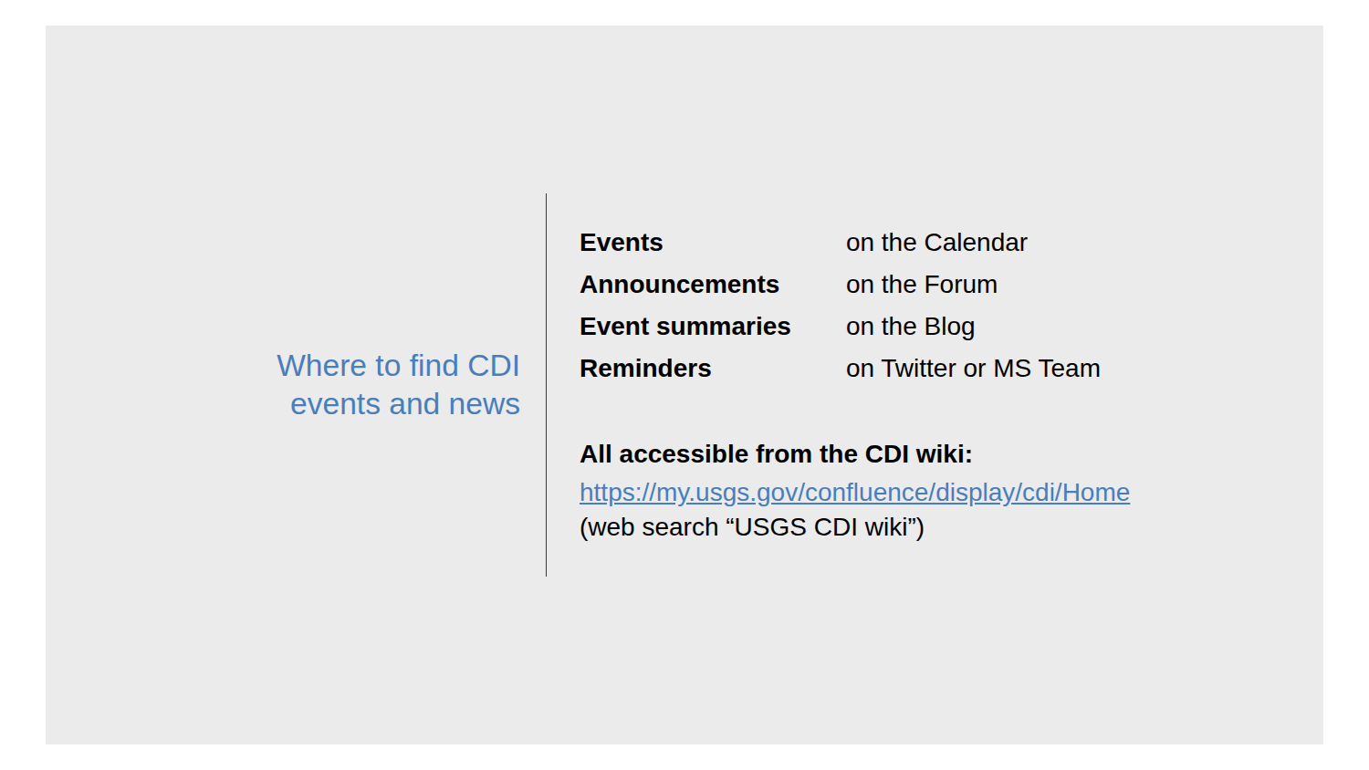Where to find CDI
events and news
| Events | on the Calendar |
| Announcements | on the Forum |
| Event summaries | on the Blog |
| Reminders | on Twitter or MS Team |
All accessible from the CDI wiki:
https://my.usgs.gov/confluence/display/cdi/Home
(web search “USGS CDI wiki”)